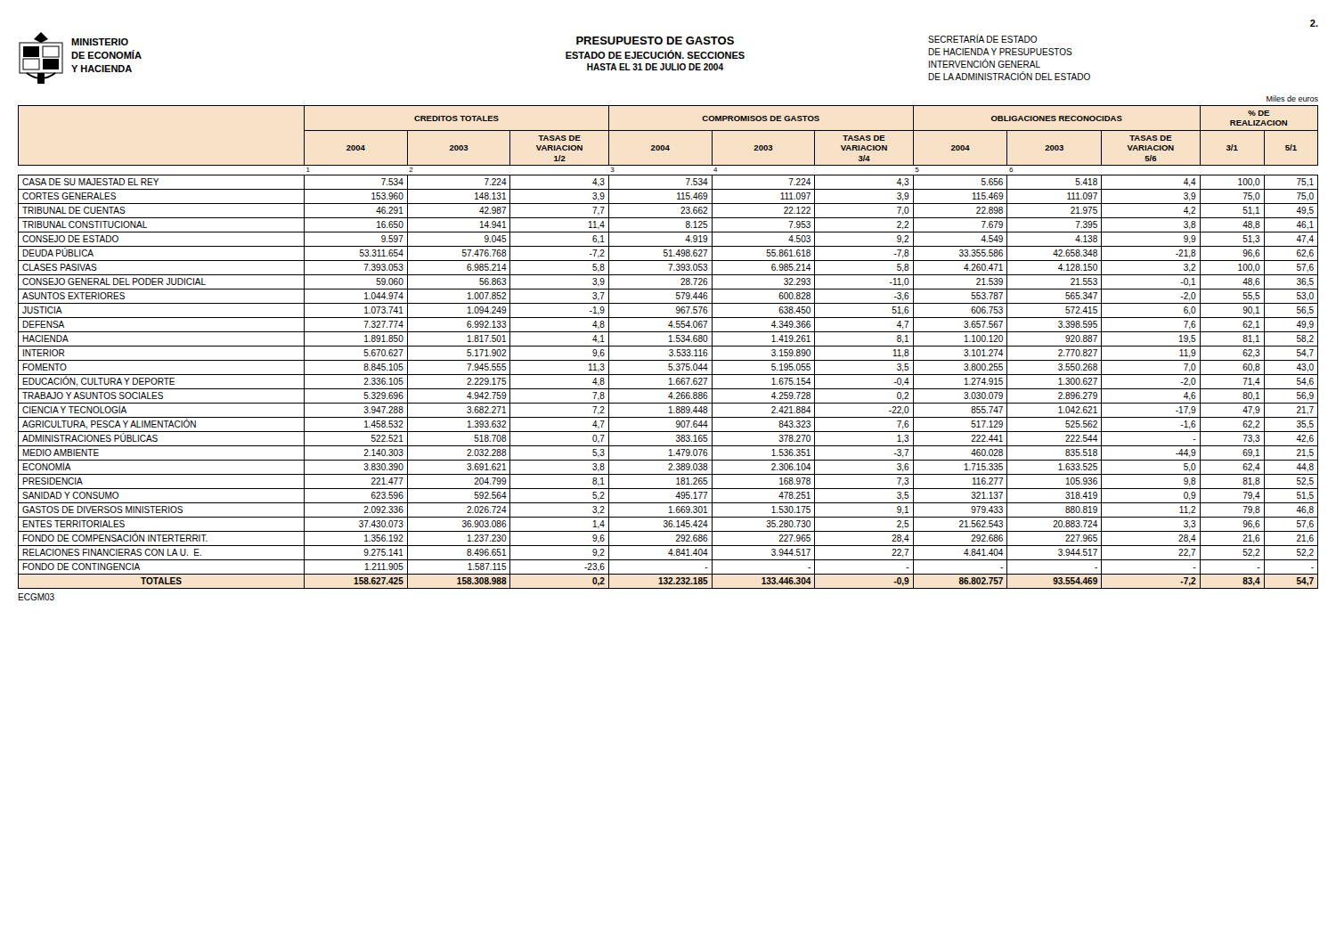2.
MINISTERIO
DE ECONOMÍA
Y HACIENDA
PRESUPUESTO DE GASTOS
ESTADO DE EJECUCIÓN. SECCIONES
HASTA EL 31 DE JULIO DE 2004
SECRETARÍA DE ESTADO
DE HACIENDA Y PRESUPUESTOS
INTERVENCIÓN GENERAL
DE LA ADMINISTRACIÓN DEL ESTADO
Miles de euros
| | CREDITOS TOTALES | COMPROMISOS DE GASTOS | OBLIGACIONES RECONOCIDAS | % DE REALIZACION |
| --- | --- | --- | --- | --- |
| 2004 | 2003 | TASAS DE VARIACION 1/2 | 2004 | 2003 | TASAS DE VARIACION 3/4 | 2004 | 2003 | TASAS DE VARIACION 5/6 | 3/1 | 5/1 |
| | 1 | 2 | | 3 | 4 | | 5 | 6 | | | |
| CASA DE SU MAJESTAD EL REY | 7.534 | 7.224 | 4,3 | 7.534 | 7.224 | 4,3 | 5.656 | 5.418 | 4,4 | 100,0 | 75,1 |
| CORTES GENERALES | 153.960 | 148.131 | 3,9 | 115.469 | 111.097 | 3,9 | 115.469 | 111.097 | 3,9 | 75,0 | 75,0 |
| TRIBUNAL DE CUENTAS | 46.291 | 42.987 | 7,7 | 23.662 | 22.122 | 7,0 | 22.898 | 21.975 | 4,2 | 51,1 | 49,5 |
| TRIBUNAL CONSTITUCIONAL | 16.650 | 14.941 | 11,4 | 8.125 | 7.953 | 2,2 | 7.679 | 7.395 | 3,8 | 48,8 | 46,1 |
| CONSEJO DE ESTADO | 9.597 | 9.045 | 6,1 | 4.919 | 4.503 | 9,2 | 4.549 | 4.138 | 9,9 | 51,3 | 47,4 |
| DEUDA PÚBLICA | 53.311.654 | 57.476.768 | -7,2 | 51.498.627 | 55.861.618 | -7,8 | 33.355.586 | 42.658.348 | -21,8 | 96,6 | 62,6 |
| CLASES PASIVAS | 7.393.053 | 6.985.214 | 5,8 | 7.393.053 | 6.985.214 | 5,8 | 4.260.471 | 4.128.150 | 3,2 | 100,0 | 57,6 |
| CONSEJO GENERAL DEL PODER JUDICIAL | 59.060 | 56.863 | 3,9 | 28.726 | 32.293 | -11,0 | 21.539 | 21.553 | -0,1 | 48,6 | 36,5 |
| ASUNTOS EXTERIORES | 1.044.974 | 1.007.852 | 3,7 | 579.446 | 600.828 | -3,6 | 553.787 | 565.347 | -2,0 | 55,5 | 53,0 |
| JUSTICIA | 1.073.741 | 1.094.249 | -1,9 | 967.576 | 638.450 | 51,6 | 606.753 | 572.415 | 6,0 | 90,1 | 56,5 |
| DEFENSA | 7.327.774 | 6.992.133 | 4,8 | 4.554.067 | 4.349.366 | 4,7 | 3.657.567 | 3.398.595 | 7,6 | 62,1 | 49,9 |
| HACIENDA | 1.891.850 | 1.817.501 | 4,1 | 1.534.680 | 1.419.261 | 8,1 | 1.100.120 | 920.887 | 19,5 | 81,1 | 58,2 |
| INTERIOR | 5.670.627 | 5.171.902 | 9,6 | 3.533.116 | 3.159.890 | 11,8 | 3.101.274 | 2.770.827 | 11,9 | 62,3 | 54,7 |
| FOMENTO | 8.845.105 | 7.945.555 | 11,3 | 5.375.044 | 5.195.055 | 3,5 | 3.800.255 | 3.550.268 | 7,0 | 60,8 | 43,0 |
| EDUCACIÓN, CULTURA Y DEPORTE | 2.336.105 | 2.229.175 | 4,8 | 1.667.627 | 1.675.154 | -0,4 | 1.274.915 | 1.300.627 | -2,0 | 71,4 | 54,6 |
| TRABAJO Y ASUNTOS SOCIALES | 5.329.696 | 4.942.759 | 7,8 | 4.266.886 | 4.259.728 | 0,2 | 3.030.079 | 2.896.279 | 4,6 | 80,1 | 56,9 |
| CIENCIA Y TECNOLOGÍA | 3.947.288 | 3.682.271 | 7,2 | 1.889.448 | 2.421.884 | -22,0 | 855.747 | 1.042.621 | -17,9 | 47,9 | 21,7 |
| AGRICULTURA, PESCA Y ALIMENTACIÓN | 1.458.532 | 1.393.632 | 4,7 | 907.644 | 843.323 | 7,6 | 517.129 | 525.562 | -1,6 | 62,2 | 35,5 |
| ADMINISTRACIONES PÚBLICAS | 522.521 | 518.708 | 0,7 | 383.165 | 378.270 | 1,3 | 222.441 | 222.544 | - | 73,3 | 42,6 |
| MEDIO AMBIENTE | 2.140.303 | 2.032.288 | 5,3 | 1.479.076 | 1.536.351 | -3,7 | 460.028 | 835.518 | -44,9 | 69,1 | 21,5 |
| ECONOMÍA | 3.830.390 | 3.691.621 | 3,8 | 2.389.038 | 2.306.104 | 3,6 | 1.715.335 | 1.633.525 | 5,0 | 62,4 | 44,8 |
| PRESIDENCIA | 221.477 | 204.799 | 8,1 | 181.265 | 168.978 | 7,3 | 116.277 | 105.936 | 9,8 | 81,8 | 52,5 |
| SANIDAD Y CONSUMO | 623.596 | 592.564 | 5,2 | 495.177 | 478.251 | 3,5 | 321.137 | 318.419 | 0,9 | 79,4 | 51,5 |
| GASTOS DE DIVERSOS MINISTERIOS | 2.092.336 | 2.026.724 | 3,2 | 1.669.301 | 1.530.175 | 9,1 | 979.433 | 880.819 | 11,2 | 79,8 | 46,8 |
| ENTES TERRITORIALES | 37.430.073 | 36.903.086 | 1,4 | 36.145.424 | 35.280.730 | 2,5 | 21.562.543 | 20.883.724 | 3,3 | 96,6 | 57,6 |
| FONDO DE COMPENSACIÓN INTERTERRIT. | 1.356.192 | 1.237.230 | 9,6 | 292.686 | 227.965 | 28,4 | 292.686 | 227.965 | 28,4 | 21,6 | 21,6 |
| RELACIONES FINANCIERAS CON LA U. E. | 9.275.141 | 8.496.651 | 9,2 | 4.841.404 | 3.944.517 | 22,7 | 4.841.404 | 3.944.517 | 22,7 | 52,2 | 52,2 |
| FONDO DE CONTINGENCIA | 1.211.905 | 1.587.115 | -23,6 | - | - | - | - | - | - | - | - |
| TOTALES | 158.627.425 | 158.308.988 | 0,2 | 132.232.185 | 133.446.304 | -0,9 | 86.802.757 | 93.554.469 | -7,2 | 83,4 | 54,7 |
ECGM03